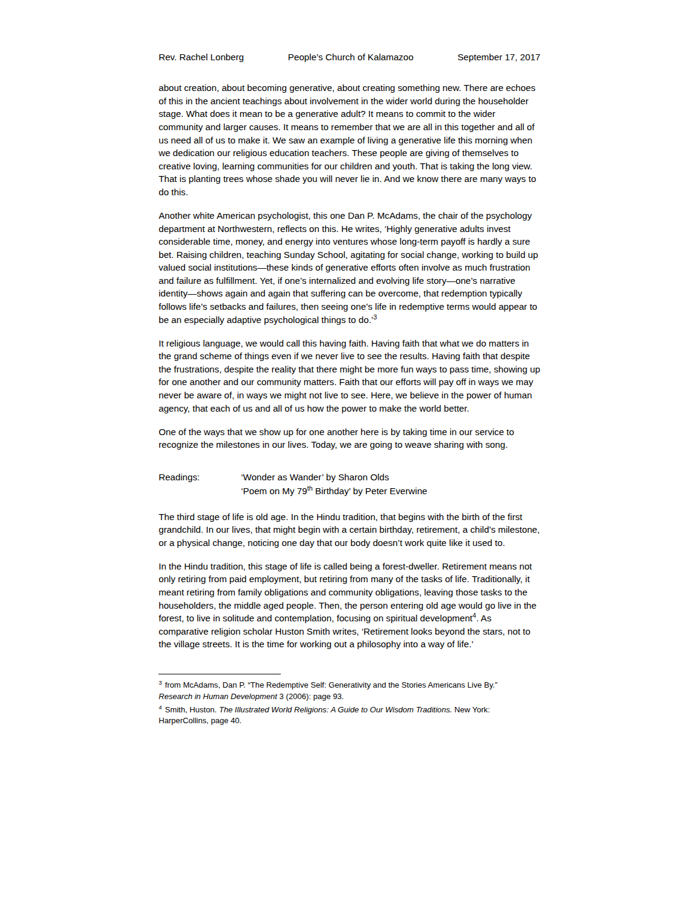Rev. Rachel Lonberg People’s Church of Kalamazoo September 17, 2017
about creation, about becoming generative, about creating something new. There are echoes of this in the ancient teachings about involvement in the wider world during the householder stage. What does it mean to be a generative adult? It means to commit to the wider community and larger causes. It means to remember that we are all in this together and all of us need all of us to make it. We saw an example of living a generative life this morning when we dedication our religious education teachers. These people are giving of themselves to creative loving, learning communities for our children and youth. That is taking the long view. That is planting trees whose shade you will never lie in. And we know there are many ways to do this.
Another white American psychologist, this one Dan P. McAdams, the chair of the psychology department at Northwestern, reflects on this. He writes, ‘Highly generative adults invest considerable time, money, and energy into ventures whose long-term payoff is hardly a sure bet. Raising children, teaching Sunday School, agitating for social change, working to build up valued social institutions—these kinds of generative efforts often involve as much frustration and failure as fulfillment. Yet, if one’s internalized and evolving life story—one’s narrative identity—shows again and again that suffering can be overcome, that redemption typically follows life’s setbacks and failures, then seeing one’s life in redemptive terms would appear to be an especially adaptive psychological things to do.’3
It religious language, we would call this having faith. Having faith that what we do matters in the grand scheme of things even if we never live to see the results. Having faith that despite the frustrations, despite the reality that there might be more fun ways to pass time, showing up for one another and our community matters. Faith that our efforts will pay off in ways we may never be aware of, in ways we might not live to see. Here, we believe in the power of human agency, that each of us and all of us how the power to make the world better.
One of the ways that we show up for one another here is by taking time in our service to recognize the milestones in our lives. Today, we are going to weave sharing with song.
Readings:
‘Wonder as Wander’ by Sharon Olds
‘Poem on My 79th Birthday’ by Peter Everwine
The third stage of life is old age. In the Hindu tradition, that begins with the birth of the first grandchild. In our lives, that might begin with a certain birthday, retirement, a child’s milestone, or a physical change, noticing one day that our body doesn’t work quite like it used to.
In the Hindu tradition, this stage of life is called being a forest-dweller. Retirement means not only retiring from paid employment, but retiring from many of the tasks of life. Traditionally, it meant retiring from family obligations and community obligations, leaving those tasks to the householders, the middle aged people. Then, the person entering old age would go live in the forest, to live in solitude and contemplation, focusing on spiritual development4. As comparative religion scholar Huston Smith writes, ‘Retirement looks beyond the stars, not to the village streets. It is the time for working out a philosophy into a way of life.’
3 from McAdams, Dan P. “The Redemptive Self: Generativity and the Stories Americans Live By.” Research in Human Development 3 (2006): page 93.
4 Smith, Huston. The Illustrated World Religions: A Guide to Our Wisdom Traditions. New York: HarperCollins, page 40.